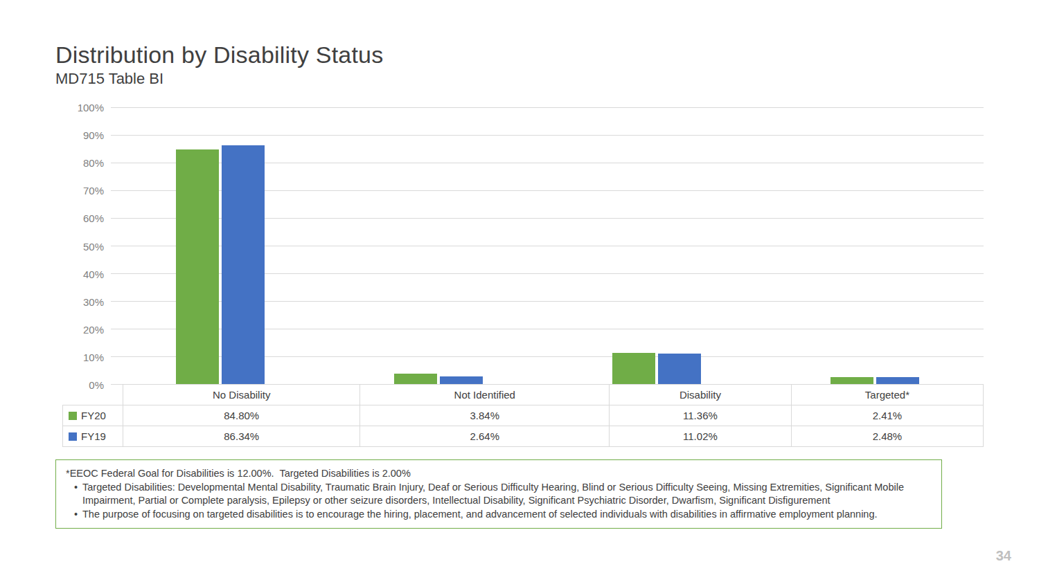Distribution by Disability Status
MD715 Table BI
100%
90%
80%
70%
60%
50%
40%
30%
20%
10%
0%
| | No Disability | Not Identified | Disability | Targeted* |
| --- | --- | --- | --- | --- |
| FY20 | 84.80% | 3.84% | 11.36% | 2.41% |
| FY19 | 86.34% | 2.64% | 11.02% | 2.48% |
*EEOC Federal Goal for Disabilities is 12.00%. Targeted Disabilities is 2.00%
Targeted Disabilities: Developmental Mental Disability, Traumatic Brain Injury, Deaf or Serious Difficulty Hearing, Blind or Serious Difficulty Seeing, Missing Extremities, Significant Mobile Impairment, Partial or Complete paralysis, Epilepsy or other seizure disorders, Intellectual Disability, Significant Psychiatric Disorder, Dwarfism, Significant Disfigurement
The purpose of focusing on targeted disabilities is to encourage the hiring, placement, and advancement of selected individuals with disabilities in affirmative employment planning.
34